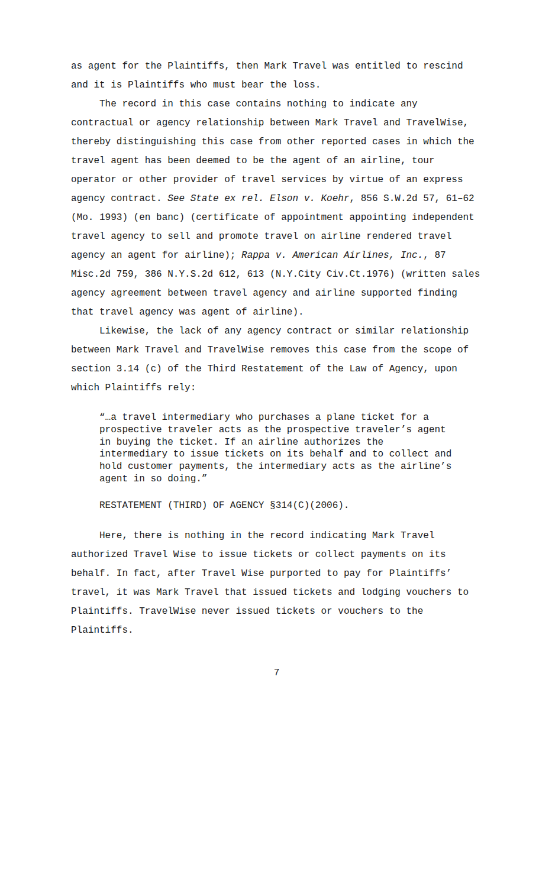as agent for the Plaintiffs, then Mark Travel was entitled to rescind and it is Plaintiffs who must bear the loss.
The record in this case contains nothing to indicate any contractual or agency relationship between Mark Travel and TravelWise, thereby distinguishing this case from other reported cases in which the travel agent has been deemed to be the agent of an airline, tour operator or other provider of travel services by virtue of an express agency contract. See State ex rel. Elson v. Koehr, 856 S.W.2d 57, 61–62 (Mo. 1993) (en banc) (certificate of appointment appointing independent travel agency to sell and promote travel on airline rendered travel agency an agent for airline); Rappa v. American Airlines, Inc., 87 Misc.2d 759, 386 N.Y.S.2d 612, 613 (N.Y.City Civ.Ct.1976) (written sales agency agreement between travel agency and airline supported finding that travel agency was agent of airline).
Likewise, the lack of any agency contract or similar relationship between Mark Travel and TravelWise removes this case from the scope of section 3.14 (c) of the Third Restatement of the Law of Agency, upon which Plaintiffs rely:
“…a travel intermediary who purchases a plane ticket for a prospective traveler acts as the prospective traveler’s agent in buying the ticket. If an airline authorizes the intermediary to issue tickets on its behalf and to collect and hold customer payments, the intermediary acts as the airline’s agent in so doing.”
Restatement (Third) of Agency §314(c)(2006).
Here, there is nothing in the record indicating Mark Travel authorized Travel Wise to issue tickets or collect payments on its behalf. In fact, after Travel Wise purported to pay for Plaintiffs’ travel, it was Mark Travel that issued tickets and lodging vouchers to Plaintiffs. TravelWise never issued tickets or vouchers to the Plaintiffs.
7